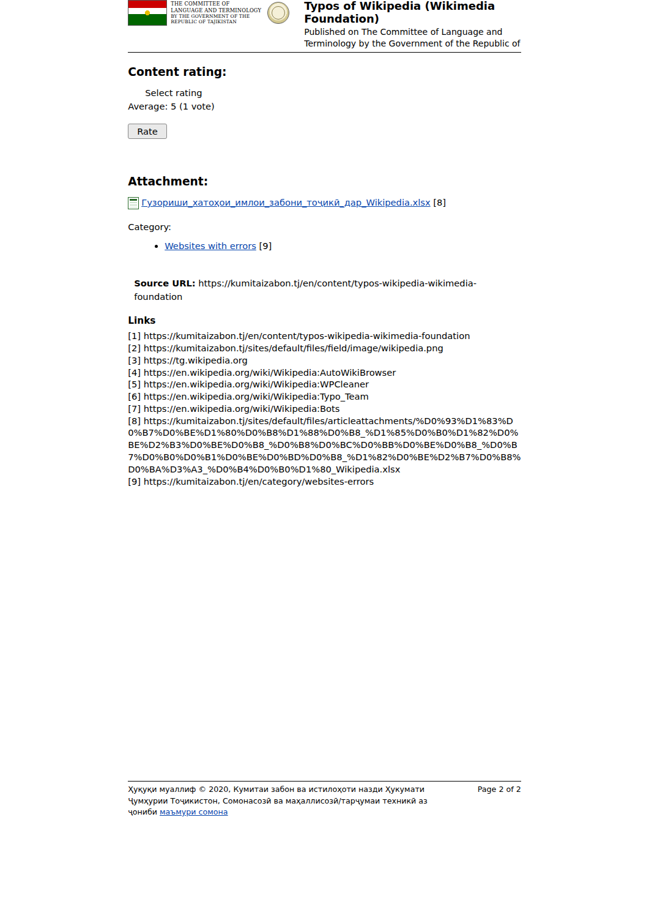The Committee of Language and Terminology
by the Government of the Republic of Tajikistan
Typos of Wikipedia (Wikimedia Foundation)
Published on The Committee of Language and Terminology by the Government of the Republic of Tajikistan (https://kumitaizabon.tj)
Content rating:
Select rating
Average: 5 (1 vote)
Rate
Attachment:
Гузориши_хатоҳои_имлои_забони_тоҷикӣ_дар_Wikipedia.xlsx [8]
Category:
Websites with errors [9]
Source URL: https://kumitaizabon.tj/en/content/typos-wikipedia-wikimedia-foundation
Links
[1] https://kumitaizabon.tj/en/content/typos-wikipedia-wikimedia-foundation
[2] https://kumitaizabon.tj/sites/default/files/field/image/wikipedia.png
[3] https://tg.wikipedia.org
[4] https://en.wikipedia.org/wiki/Wikipedia:AutoWikiBrowser
[5] https://en.wikipedia.org/wiki/Wikipedia:WPCleaner
[6] https://en.wikipedia.org/wiki/Wikipedia:Typo_Team
[7] https://en.wikipedia.org/wiki/Wikipedia:Bots
[8] https://kumitaizabon.tj/sites/default/files/articleattachments/%D0%93%D1%83%D0%B7%D0%BE%D1%80%D0%B8%D1%88%D0%B8_%D1%85%D0%B0%D1%82%D0%BE%D2%B3%D0%BE%D0%B8_%D0%B8%D0%BC%D0%BB%D0%BE%D0%B8_%D0%B7%D0%B0%D0%B1%D0%BE%D0%BD%D0%B8_%D1%82%D0%BE%D2%B7%D0%B8%D0%BA%D3%A3_%D0%B4%D0%B0%D1%80_Wikipedia.xlsx
[9] https://kumitaizabon.tj/en/category/websites-errors
Ҳуқуқи муаллиф © 2020, Кумитаи забон ва истилоҳоти назди Ҳукумати Ҷумҳурии Тоҷикистон, Сомонасозӣ ва маҳаллисозӣ/тарҷумаи техникӣ аз ҷониби маъмури сомона
Page 2 of 2